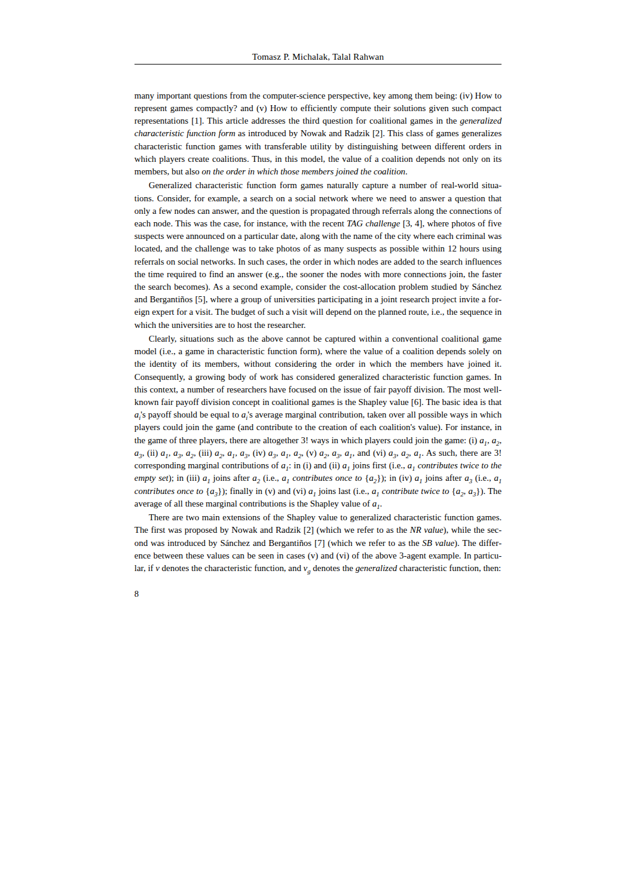Tomasz P. Michalak, Talal Rahwan
many important questions from the computer-science perspective, key among them being: (iv) How to represent games compactly? and (v) How to efficiently compute their solutions given such compact representations [1]. This article addresses the third question for coalitional games in the generalized characteristic function form as introduced by Nowak and Radzik [2]. This class of games generalizes characteristic function games with transferable utility by distinguishing between different orders in which players create coalitions. Thus, in this model, the value of a coalition depends not only on its members, but also on the order in which those members joined the coalition.
Generalized characteristic function form games naturally capture a number of real-world situations. Consider, for example, a search on a social network where we need to answer a question that only a few nodes can answer, and the question is propagated through referrals along the connections of each node. This was the case, for instance, with the recent TAG challenge [3, 4], where photos of five suspects were announced on a particular date, along with the name of the city where each criminal was located, and the challenge was to take photos of as many suspects as possible within 12 hours using referrals on social networks. In such cases, the order in which nodes are added to the search influences the time required to find an answer (e.g., the sooner the nodes with more connections join, the faster the search becomes). As a second example, consider the cost-allocation problem studied by Sánchez and Bergantiños [5], where a group of universities participating in a joint research project invite a foreign expert for a visit. The budget of such a visit will depend on the planned route, i.e., the sequence in which the universities are to host the researcher.
Clearly, situations such as the above cannot be captured within a conventional coalitional game model (i.e., a game in characteristic function form), where the value of a coalition depends solely on the identity of its members, without considering the order in which the members have joined it. Consequently, a growing body of work has considered generalized characteristic function games. In this context, a number of researchers have focused on the issue of fair payoff division. The most well-known fair payoff division concept in coalitional games is the Shapley value [6]. The basic idea is that ai's payoff should be equal to ai's average marginal contribution, taken over all possible ways in which players could join the game (and contribute to the creation of each coalition's value). For instance, in the game of three players, there are altogether 3! ways in which players could join the game: (i) a1, a2, a3, (ii) a1, a3, a2, (iii) a2, a1, a3, (iv) a3, a1, a2, (v) a2, a3, a1, and (vi) a3, a2, a1. As such, there are 3! corresponding marginal contributions of a1: in (i) and (ii) a1 joins first (i.e., a1 contributes twice to the empty set); in (iii) a1 joins after a2 (i.e., a1 contributes once to {a2}); in (iv) a1 joins after a3 (i.e., a1 contributes once to {a3}); finally in (v) and (vi) a1 joins last (i.e., a1 contribute twice to {a2, a3}). The average of all these marginal contributions is the Shapley value of a1.
There are two main extensions of the Shapley value to generalized characteristic function games. The first was proposed by Nowak and Radzik [2] (which we refer to as the NR value), while the second was introduced by Sánchez and Bergantiños [7] (which we refer to as the SB value). The difference between these values can be seen in cases (v) and (vi) of the above 3-agent example. In particular, if v denotes the characteristic function, and vg denotes the generalized characteristic function, then:
8